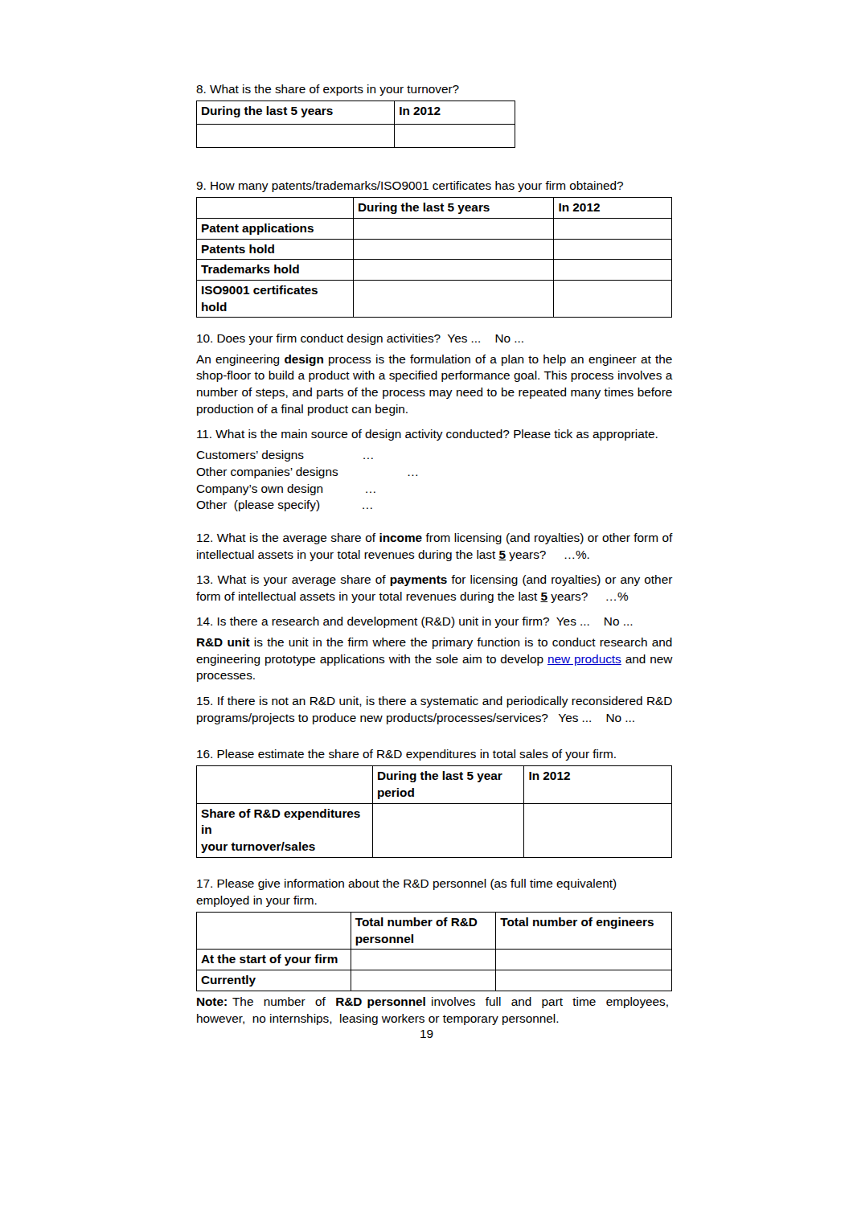8. What is the share of exports in your turnover?
| During the last 5 years | In 2012 |
| --- | --- |
9. How many patents/trademarks/ISO9001 certificates has your firm obtained?
| | During the last 5 years | In 2012 |
| Patent applications | | |
| Patents hold | | |
| Trademarks hold | | |
| ISO9001 certificates hold | | |
10. Does your firm conduct design activities? Yes ... No ...
An engineering design process is the formulation of a plan to help an engineer at the shop-floor to build a product with a specified performance goal. This process involves a number of steps, and parts of the process may need to be repeated many times before production of a final product can begin.
11. What is the main source of design activity conducted? Please tick as appropriate.
Customers’ designs …
Other companies’ designs …
Company’s own design …
Other (please specify) …
12. What is the average share of income from licensing (and royalties) or other form of intellectual assets in your total revenues during the last 5 years? …%.
13. What is your average share of payments for licensing (and royalties) or any other form of intellectual assets in your total revenues during the last 5 years? …%
14. Is there a research and development (R&D) unit in your firm? Yes ... No ...
R&D unit is the unit in the firm where the primary function is to conduct research and engineering prototype applications with the sole aim to develop new products and new processes.
15. If there is not an R&D unit, is there a systematic and periodically reconsidered R&D programs/projects to produce new products/processes/services? Yes ... No ...
16. Please estimate the share of R&D expenditures in total sales of your firm.
| | During the last 5 year period | In 2012 |
| Share of R&D expenditures in your turnover/sales | | |
17. Please give information about the R&D personnel (as full time equivalent) employed in your firm.
| | Total number of R&D personnel | Total number of engineers |
| At the start of your firm | | |
| Currently | | |
Note: The number of R&D personnel involves full and part time employees, however, no internships, leasing workers or temporary personnel.
19